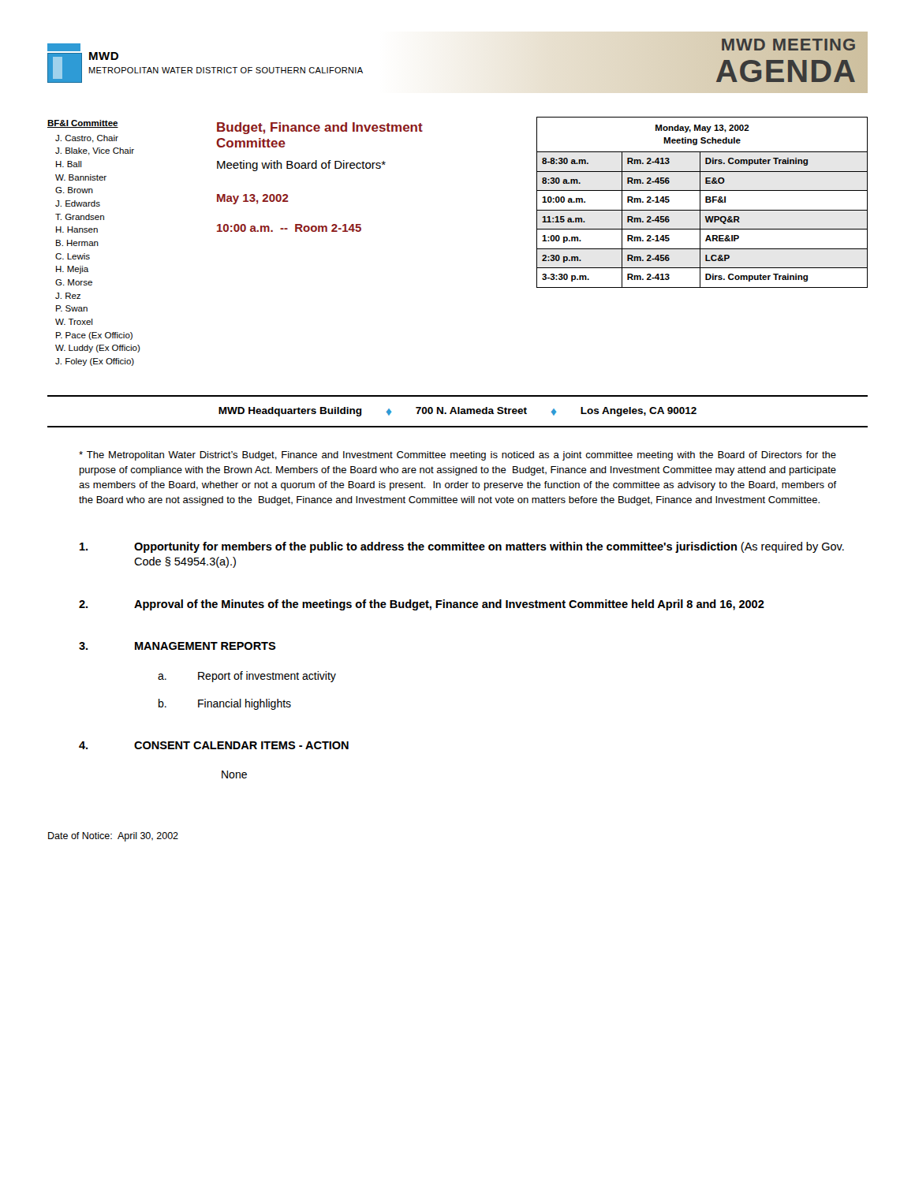MWD
METROPOLITAN WATER DISTRICT OF SOUTHERN CALIFORNIA
MWD MEETING
AGENDA
BF&I Committee
J. Castro, Chair
J. Blake, Vice Chair
H. Ball
W. Bannister
G. Brown
J. Edwards
T. Grandsen
H. Hansen
B. Herman
C. Lewis
H. Mejia
G. Morse
J. Rez
P. Swan
W. Troxel
P. Pace (Ex Officio)
W. Luddy (Ex Officio)
J. Foley (Ex Officio)
Budget, Finance and Investment
Committee
Meeting with Board of Directors*
May 13, 2002
10:00 a.m. -- Room 2-145
| Monday, May 13, 2002 Meeting Schedule |
| 8-8:30 a.m. | Rm. 2-413 | Dirs. Computer Training |
| 8:30 a.m. | Rm. 2-456 | E&O |
| 10:00 a.m. | Rm. 2-145 | BF&I |
| 11:15 a.m. | Rm. 2-456 | WPQ&R |
| 1:00 p.m. | Rm. 2-145 | ARE&IP |
| 2:30 p.m. | Rm. 2-456 | LC&P |
| 3-3:30 p.m. | Rm. 2-413 | Dirs. Computer Training |
MWD Headquarters Building ♦ 700 N. Alameda Street ♦ Los Angeles, CA 90012
* The Metropolitan Water District’s Budget, Finance and Investment Committee meeting is noticed as a joint committee meeting with the Board of Directors for the purpose of compliance with the Brown Act. Members of the Board who are not assigned to the Budget, Finance and Investment Committee may attend and participate as members of the Board, whether or not a quorum of the Board is present. In order to preserve the function of the committee as advisory to the Board, members of the Board who are not assigned to the Budget, Finance and Investment Committee will not vote on matters before the Budget, Finance and Investment Committee.
Opportunity for members of the public to address the committee on matters within the committee's jurisdiction (As required by Gov. Code § 54954.3(a).)
Approval of the Minutes of the meetings of the Budget, Finance and Investment Committee held April 8 and 16, 2002
MANAGEMENT REPORTS
Report of investment activity
Financial highlights
CONSENT CALENDAR ITEMS - ACTION
None
Date of Notice: April 30, 2002